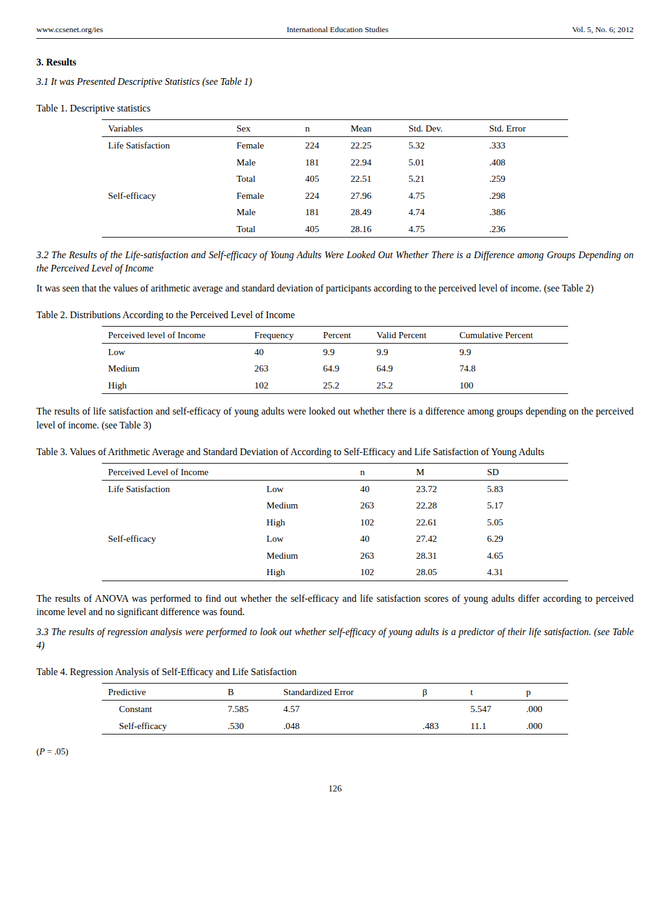www.ccsenet.org/ies
International Education Studies
Vol. 5, No. 6; 2012
3. Results
3.1 It was Presented Descriptive Statistics (see Table 1)
Table 1. Descriptive statistics
| Variables | Sex | n | Mean | Std. Dev. | Std. Error |
| --- | --- | --- | --- | --- | --- |
| Life Satisfaction | Female | 224 | 22.25 | 5.32 | .333 |
| | Male | 181 | 22.94 | 5.01 | .408 |
| | Total | 405 | 22.51 | 5.21 | .259 |
| Self-efficacy | Female | 224 | 27.96 | 4.75 | .298 |
| | Male | 181 | 28.49 | 4.74 | .386 |
| | Total | 405 | 28.16 | 4.75 | .236 |
3.2 The Results of the Life-satisfaction and Self-efficacy of Young Adults Were Looked Out Whether There is a Difference among Groups Depending on the Perceived Level of Income
It was seen that the values of arithmetic average and standard deviation of participants according to the perceived level of income. (see Table 2)
Table 2. Distributions According to the Perceived Level of Income
| Perceived level of Income | Frequency | Percent | Valid Percent | Cumulative Percent |
| --- | --- | --- | --- | --- |
| Low | 40 | 9.9 | 9.9 | 9.9 |
| Medium | 263 | 64.9 | 64.9 | 74.8 |
| High | 102 | 25.2 | 25.2 | 100 |
The results of life satisfaction and self-efficacy of young adults were looked out whether there is a difference among groups depending on the perceived level of income. (see Table 3)
Table 3. Values of Arithmetic Average and Standard Deviation of According to Self-Efficacy and Life Satisfaction of Young Adults
| Perceived Level of Income | n | M | SD | |
| --- | --- | --- | --- | --- |
| Life Satisfaction | Low | 40 | 23.72 | 5.83 | |
| | Medium | 263 | 22.28 | 5.17 | |
| | High | 102 | 22.61 | 5.05 | |
| Self-efficacy | Low | 40 | 27.42 | 6.29 | |
| | Medium | 263 | 28.31 | 4.65 | |
| | High | 102 | 28.05 | 4.31 | |
The results of ANOVA was performed to find out whether the self-efficacy and life satisfaction scores of young adults differ according to perceived income level and no significant difference was found.
3.3 The results of regression analysis were performed to look out whether self-efficacy of young adults is a predictor of their life satisfaction. (see Table 4)
Table 4. Regression Analysis of Self-Efficacy and Life Satisfaction
| Predictive | B | Standardized Error | β | t | p |
| --- | --- | --- | --- | --- | --- |
| Constant | 7.585 | 4.57 | | 5.547 | .000 |
| Self-efficacy | .530 | .048 | .483 | 11.1 | .000 |
(P = .05)
126